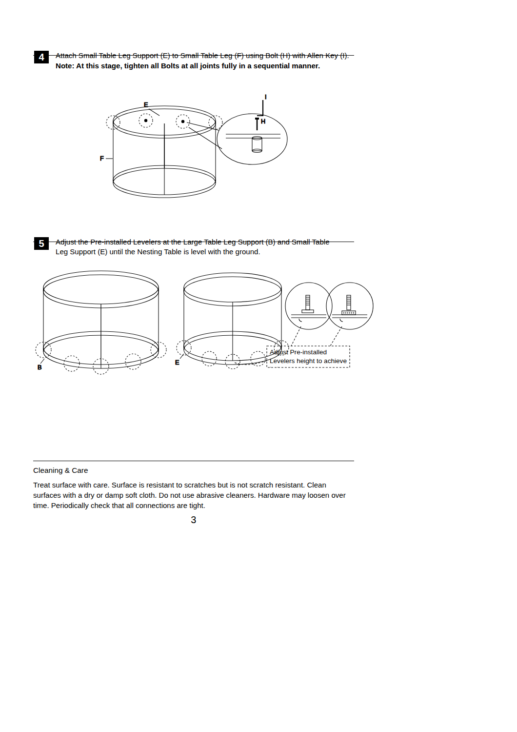4
Attach Small Table Leg Support (E) to Small Table Leg (F) using Bolt (H) with Allen Key (I).
Note: At this stage, tighten all Bolts at all joints fully in a sequential manner.
E F I H
5
Adjust the Pre-installed Levelers at the Large Table Leg Support (B) and Small Table
Leg Support (E) until the Nesting Table is level with the ground.
B E
Adjust Pre-installed Levelers height to achieve balance.
Cleaning & Care
Treat surface with care. Surface is resistant to scratches but is not scratch resistant. Clean surfaces with a dry or damp soft cloth. Do not use abrasive cleaners. Hardware may loosen over time. Periodically check that all connections are tight.
3